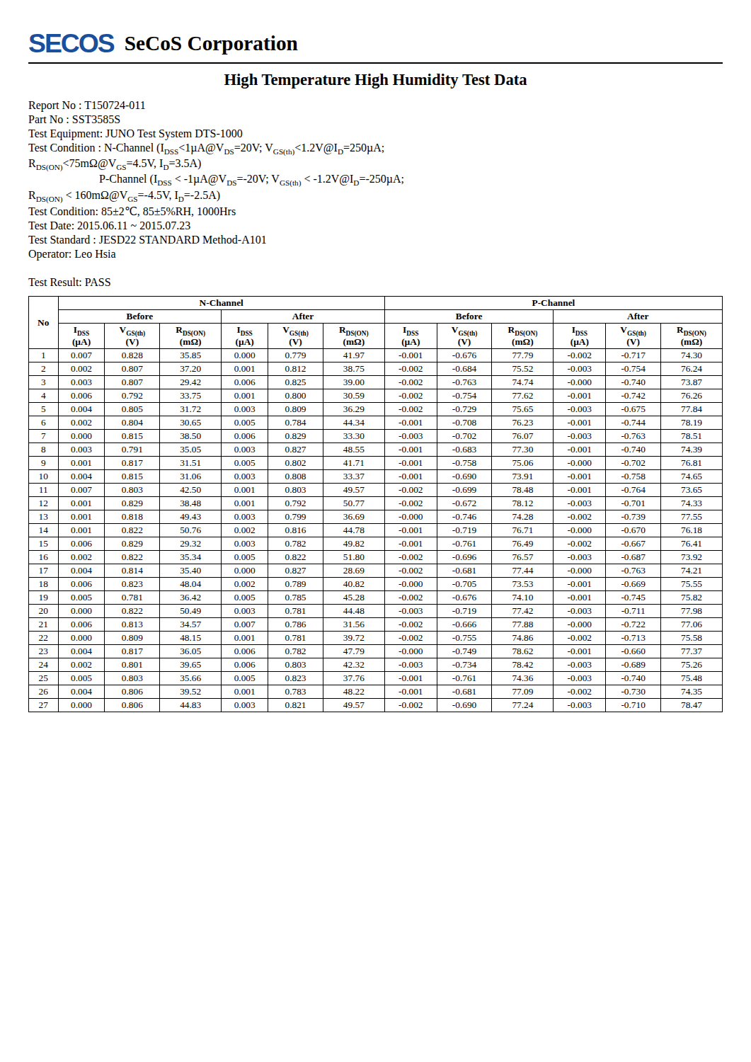SECOS SeCoS Corporation
High Temperature High Humidity Test Data
Report No : T150724-011
Part No : SST3585S
Test Equipment: JUNO Test System DTS-1000
Test Condition : N-Channel (IDSS<1µA@VDS=20V; VGS(th)<1.2V@ID=250µA;
RDS(ON)<75mΩ@VGS=4.5V, ID=3.5A)
P-Channel (IDSS < -1µA@VDS=-20V; VGS(th) < -1.2V@ID=-250µA;
RDS(ON) < 160mΩ@VGS=-4.5V, ID=-2.5A)
Test Condition: 85±2℃, 85±5%RH, 1000Hrs
Test Date: 2015.06.11 ~ 2015.07.23
Test Standard : JESD22 STANDARD Method-A101
Operator: Leo Hsia
Test Result: PASS
| No | N-Channel | P-Channel |
| --- | --- | --- |
| Before | After | Before | After |
| I DSS (µA) | V GS(th) (V) | R DS(ON) (mΩ) | I DSS (µA) | V GS(th) (V) | R DS(ON) (mΩ) | I DSS (µA) | V GS(th) (V) | R DS(ON) (mΩ) | I DSS (µA) | V GS(th) (V) | R DS(ON) (mΩ) |
| 1 | 0.007 | 0.828 | 35.85 | 0.000 | 0.779 | 41.97 | -0.001 | -0.676 | 77.79 | -0.002 | -0.717 | 74.30 |
| 2 | 0.002 | 0.807 | 37.20 | 0.001 | 0.812 | 38.75 | -0.002 | -0.684 | 75.52 | -0.003 | -0.754 | 76.24 |
| 3 | 0.003 | 0.807 | 29.42 | 0.006 | 0.825 | 39.00 | -0.002 | -0.763 | 74.74 | -0.000 | -0.740 | 73.87 |
| 4 | 0.006 | 0.792 | 33.75 | 0.001 | 0.800 | 30.59 | -0.002 | -0.754 | 77.62 | -0.001 | -0.742 | 76.26 |
| 5 | 0.004 | 0.805 | 31.72 | 0.003 | 0.809 | 36.29 | -0.002 | -0.729 | 75.65 | -0.003 | -0.675 | 77.84 |
| 6 | 0.002 | 0.804 | 30.65 | 0.005 | 0.784 | 44.34 | -0.001 | -0.708 | 76.23 | -0.001 | -0.744 | 78.19 |
| 7 | 0.000 | 0.815 | 38.50 | 0.006 | 0.829 | 33.30 | -0.003 | -0.702 | 76.07 | -0.003 | -0.763 | 78.51 |
| 8 | 0.003 | 0.791 | 35.05 | 0.003 | 0.827 | 48.55 | -0.001 | -0.683 | 77.30 | -0.001 | -0.740 | 74.39 |
| 9 | 0.001 | 0.817 | 31.51 | 0.005 | 0.802 | 41.71 | -0.001 | -0.758 | 75.06 | -0.000 | -0.702 | 76.81 |
| 10 | 0.004 | 0.815 | 31.06 | 0.003 | 0.808 | 33.37 | -0.001 | -0.690 | 73.91 | -0.001 | -0.758 | 74.65 |
| 11 | 0.007 | 0.803 | 42.50 | 0.001 | 0.803 | 49.57 | -0.002 | -0.699 | 78.48 | -0.001 | -0.764 | 73.65 |
| 12 | 0.001 | 0.829 | 38.48 | 0.001 | 0.792 | 50.77 | -0.002 | -0.672 | 78.12 | -0.003 | -0.701 | 74.33 |
| 13 | 0.001 | 0.818 | 49.43 | 0.003 | 0.799 | 36.69 | -0.000 | -0.746 | 74.28 | -0.002 | -0.739 | 77.55 |
| 14 | 0.001 | 0.822 | 50.76 | 0.002 | 0.816 | 44.78 | -0.001 | -0.719 | 76.71 | -0.000 | -0.670 | 76.18 |
| 15 | 0.006 | 0.829 | 29.32 | 0.003 | 0.782 | 49.82 | -0.001 | -0.761 | 76.49 | -0.002 | -0.667 | 76.41 |
| 16 | 0.002 | 0.822 | 35.34 | 0.005 | 0.822 | 51.80 | -0.002 | -0.696 | 76.57 | -0.003 | -0.687 | 73.92 |
| 17 | 0.004 | 0.814 | 35.40 | 0.000 | 0.827 | 28.69 | -0.002 | -0.681 | 77.44 | -0.000 | -0.763 | 74.21 |
| 18 | 0.006 | 0.823 | 48.04 | 0.002 | 0.789 | 40.82 | -0.000 | -0.705 | 73.53 | -0.001 | -0.669 | 75.55 |
| 19 | 0.005 | 0.781 | 36.42 | 0.005 | 0.785 | 45.28 | -0.002 | -0.676 | 74.10 | -0.001 | -0.745 | 75.82 |
| 20 | 0.000 | 0.822 | 50.49 | 0.003 | 0.781 | 44.48 | -0.003 | -0.719 | 77.42 | -0.003 | -0.711 | 77.98 |
| 21 | 0.006 | 0.813 | 34.57 | 0.007 | 0.786 | 31.56 | -0.002 | -0.666 | 77.88 | -0.000 | -0.722 | 77.06 |
| 22 | 0.000 | 0.809 | 48.15 | 0.001 | 0.781 | 39.72 | -0.002 | -0.755 | 74.86 | -0.002 | -0.713 | 75.58 |
| 23 | 0.004 | 0.817 | 36.05 | 0.006 | 0.782 | 47.79 | -0.000 | -0.749 | 78.62 | -0.001 | -0.660 | 77.37 |
| 24 | 0.002 | 0.801 | 39.65 | 0.006 | 0.803 | 42.32 | -0.003 | -0.734 | 78.42 | -0.003 | -0.689 | 75.26 |
| 25 | 0.005 | 0.803 | 35.66 | 0.005 | 0.823 | 37.76 | -0.001 | -0.761 | 74.36 | -0.003 | -0.740 | 75.48 |
| 26 | 0.004 | 0.806 | 39.52 | 0.001 | 0.783 | 48.22 | -0.001 | -0.681 | 77.09 | -0.002 | -0.730 | 74.35 |
| 27 | 0.000 | 0.806 | 44.83 | 0.003 | 0.821 | 49.57 | -0.002 | -0.690 | 77.24 | -0.003 | -0.710 | 78.47 |